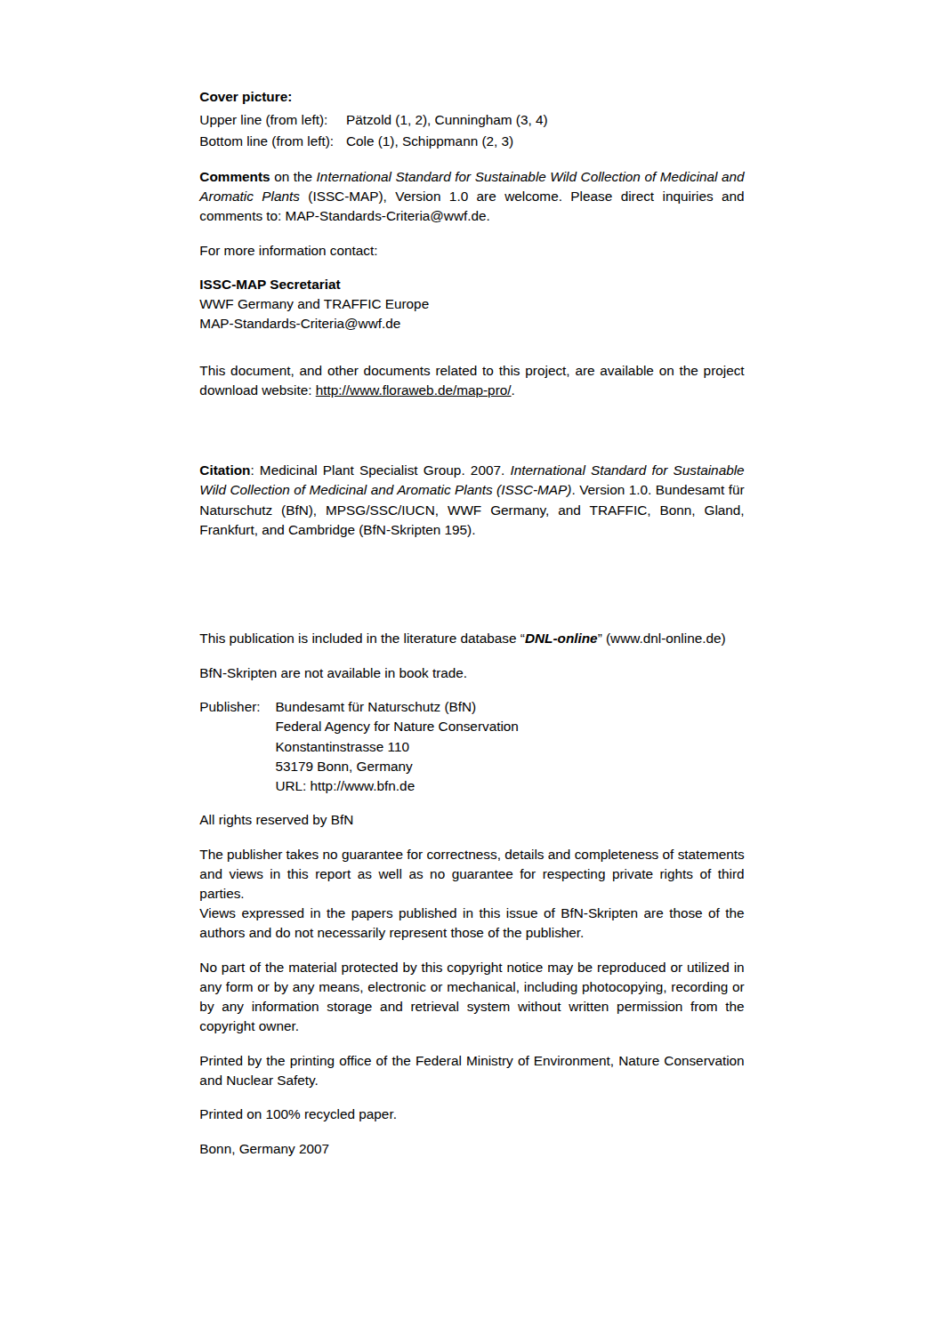Cover picture:
| Upper line (from left): | Pätzold (1, 2), Cunningham (3, 4) |
| Bottom line (from left): | Cole (1), Schippmann (2, 3) |
Comments on the International Standard for Sustainable Wild Collection of Medicinal and Aromatic Plants (ISSC-MAP), Version 1.0 are welcome. Please direct inquiries and comments to: MAP-Standards-Criteria@wwf.de.
For more information contact:
ISSC-MAP Secretariat
WWF Germany and TRAFFIC Europe
MAP-Standards-Criteria@wwf.de
This document, and other documents related to this project, are available on the project download website: http://www.floraweb.de/map-pro/.
Citation: Medicinal Plant Specialist Group. 2007. International Standard for Sustainable Wild Collection of Medicinal and Aromatic Plants (ISSC-MAP). Version 1.0. Bundesamt für Naturschutz (BfN), MPSG/SSC/IUCN, WWF Germany, and TRAFFIC, Bonn, Gland, Frankfurt, and Cambridge (BfN-Skripten 195).
This publication is included in the literature database “DNL-online” (www.dnl-online.de)
BfN-Skripten are not available in book trade.
| Publisher: | Bundesamt für Naturschutz (BfN) Federal Agency for Nature Conservation Konstantinstrasse 110 53179 Bonn, Germany URL: http://www.bfn.de |
All rights reserved by BfN
The publisher takes no guarantee for correctness, details and completeness of statements and views in this report as well as no guarantee for respecting private rights of third parties.
Views expressed in the papers published in this issue of BfN-Skripten are those of the authors and do not necessarily represent those of the publisher.
No part of the material protected by this copyright notice may be reproduced or utilized in any form or by any means, electronic or mechanical, including photocopying, recording or by any information storage and retrieval system without written permission from the copyright owner.
Printed by the printing office of the Federal Ministry of Environment, Nature Conservation and Nuclear Safety.
Printed on 100% recycled paper.
Bonn, Germany 2007